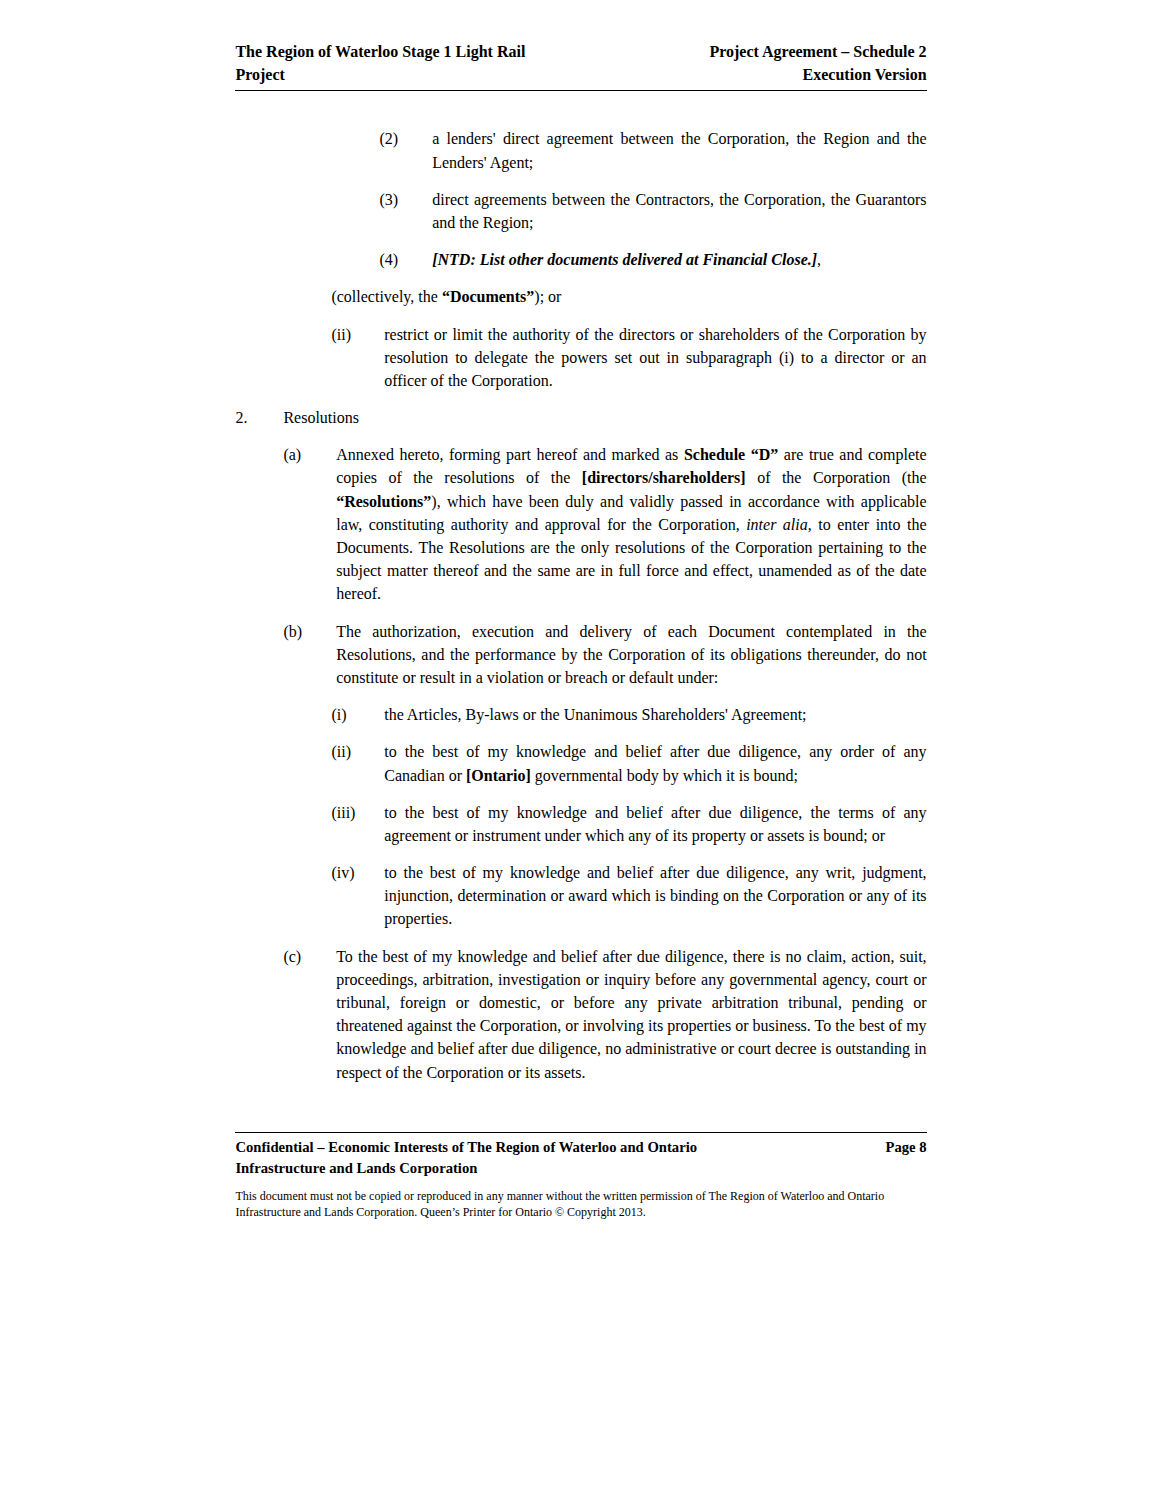The Region of Waterloo Stage 1 Light Rail Project
Project Agreement – Schedule 2
Execution Version
(2)
a lenders' direct agreement between the Corporation, the Region and the Lenders' Agent;
(3)
direct agreements between the Contractors, the Corporation, the Guarantors and the Region;
(4)
[NTD: List other documents delivered at Financial Close.],
(collectively, the “Documents”); or
(ii)
restrict or limit the authority of the directors or shareholders of the Corporation by resolution to delegate the powers set out in subparagraph (i) to a director or an officer of the Corporation.
2.
Resolutions
(a)
Annexed hereto, forming part hereof and marked as Schedule “D” are true and complete copies of the resolutions of the [directors/shareholders] of the Corporation (the “Resolutions”), which have been duly and validly passed in accordance with applicable law, constituting authority and approval for the Corporation, inter alia, to enter into the Documents. The Resolutions are the only resolutions of the Corporation pertaining to the subject matter thereof and the same are in full force and effect, unamended as of the date hereof.
(b)
The authorization, execution and delivery of each Document contemplated in the Resolutions, and the performance by the Corporation of its obligations thereunder, do not constitute or result in a violation or breach or default under:
(i)
the Articles, By-laws or the Unanimous Shareholders' Agreement;
(ii)
to the best of my knowledge and belief after due diligence, any order of any Canadian or [Ontario] governmental body by which it is bound;
(iii)
to the best of my knowledge and belief after due diligence, the terms of any agreement or instrument under which any of its property or assets is bound; or
(iv)
to the best of my knowledge and belief after due diligence, any writ, judgment, injunction, determination or award which is binding on the Corporation or any of its properties.
(c)
To the best of my knowledge and belief after due diligence, there is no claim, action, suit, proceedings, arbitration, investigation or inquiry before any governmental agency, court or tribunal, foreign or domestic, or before any private arbitration tribunal, pending or threatened against the Corporation, or involving its properties or business. To the best of my knowledge and belief after due diligence, no administrative or court decree is outstanding in respect of the Corporation or its assets.
Confidential – Economic Interests of The Region of Waterloo and Ontario Infrastructure and Lands Corporation
Page 8
This document must not be copied or reproduced in any manner without the written permission of The Region of Waterloo and Ontario Infrastructure and Lands Corporation. Queen’s Printer for Ontario © Copyright 2013.